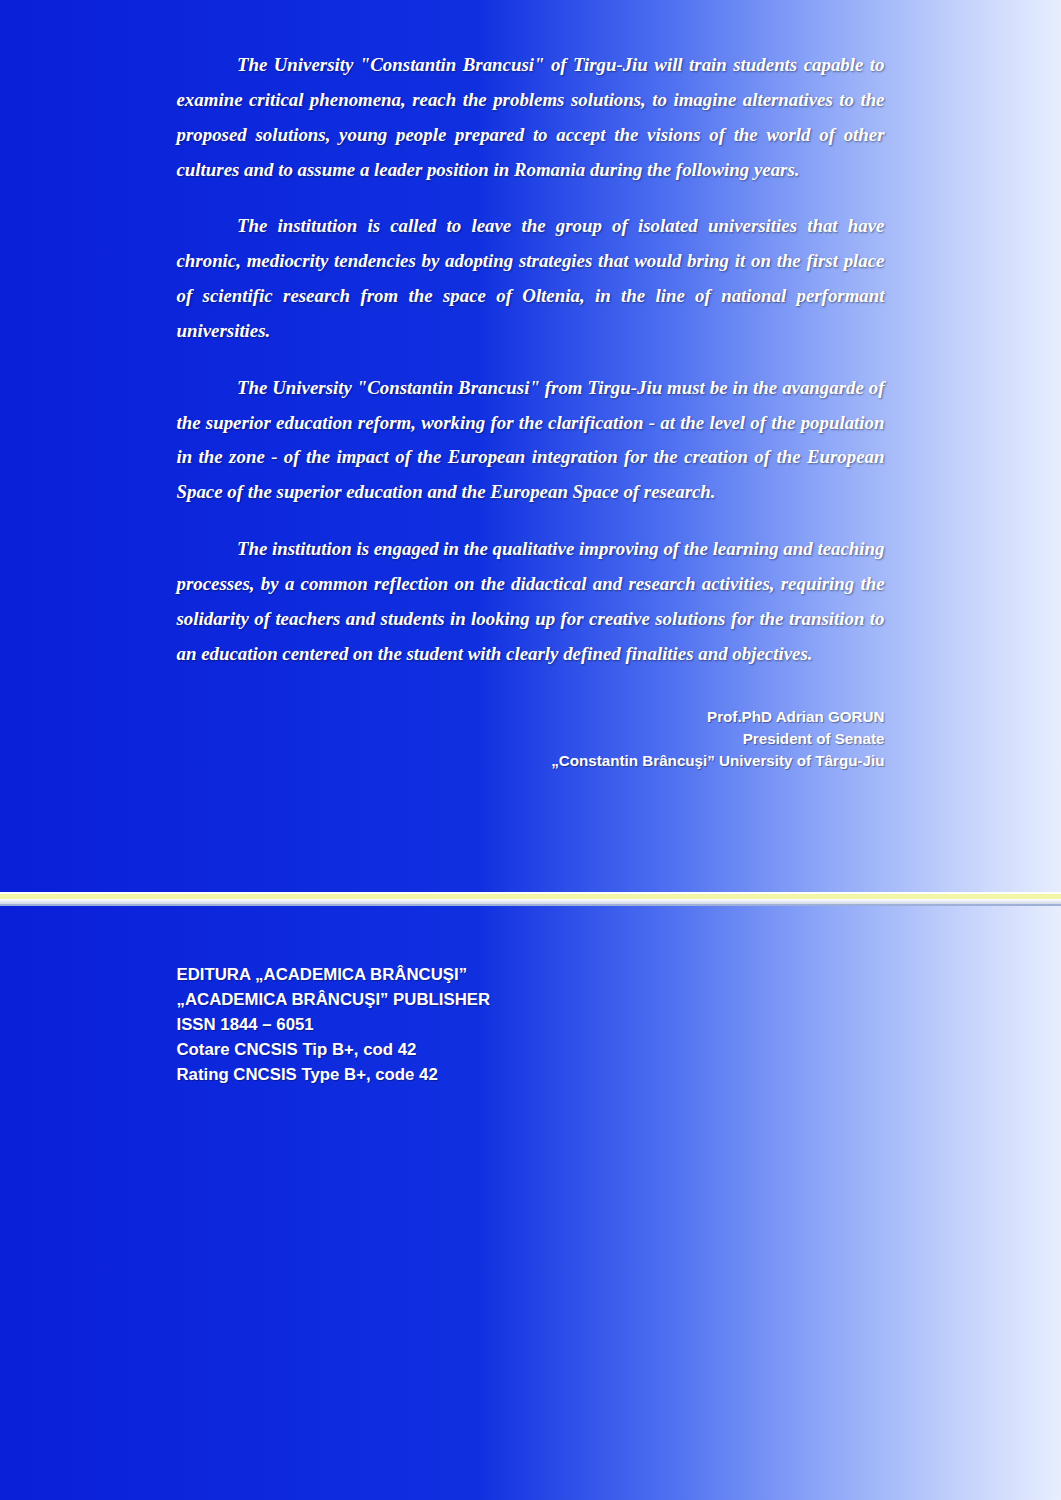The University "Constantin Brancusi" of Tirgu-Jiu will train students capable to examine critical phenomena, reach the problems solutions, to imagine alternatives to the proposed solutions, young people prepared to accept the visions of the world of other cultures and to assume a leader position in Romania during the following years.
The institution is called to leave the group of isolated universities that have chronic, mediocrity tendencies by adopting strategies that would bring it on the first place of scientific research from the space of Oltenia, in the line of national performant universities.
The University "Constantin Brancusi" from Tirgu-Jiu must be in the avangarde of the superior education reform, working for the clarification - at the level of the population in the zone - of the impact of the European integration for the creation of the European Space of the superior education and the European Space of research.
The institution is engaged in the qualitative improving of the learning and teaching processes, by a common reflection on the didactical and research activities, requiring the solidarity of teachers and students in looking up for creative solutions for the transition to an education centered on the student with clearly defined finalities and objectives.
Prof.PhD Adrian GORUN
President of Senate
„Constantin Brâncuşi” University of Târgu-Jiu
EDITURA „ACADEMICA BRÂNCUŞI”
„ACADEMICA BRÂNCUŞI” PUBLISHER
ISSN 1844 – 6051
Cotare CNCSIS Tip B+, cod 42
Rating CNCSIS Type B+, code 42